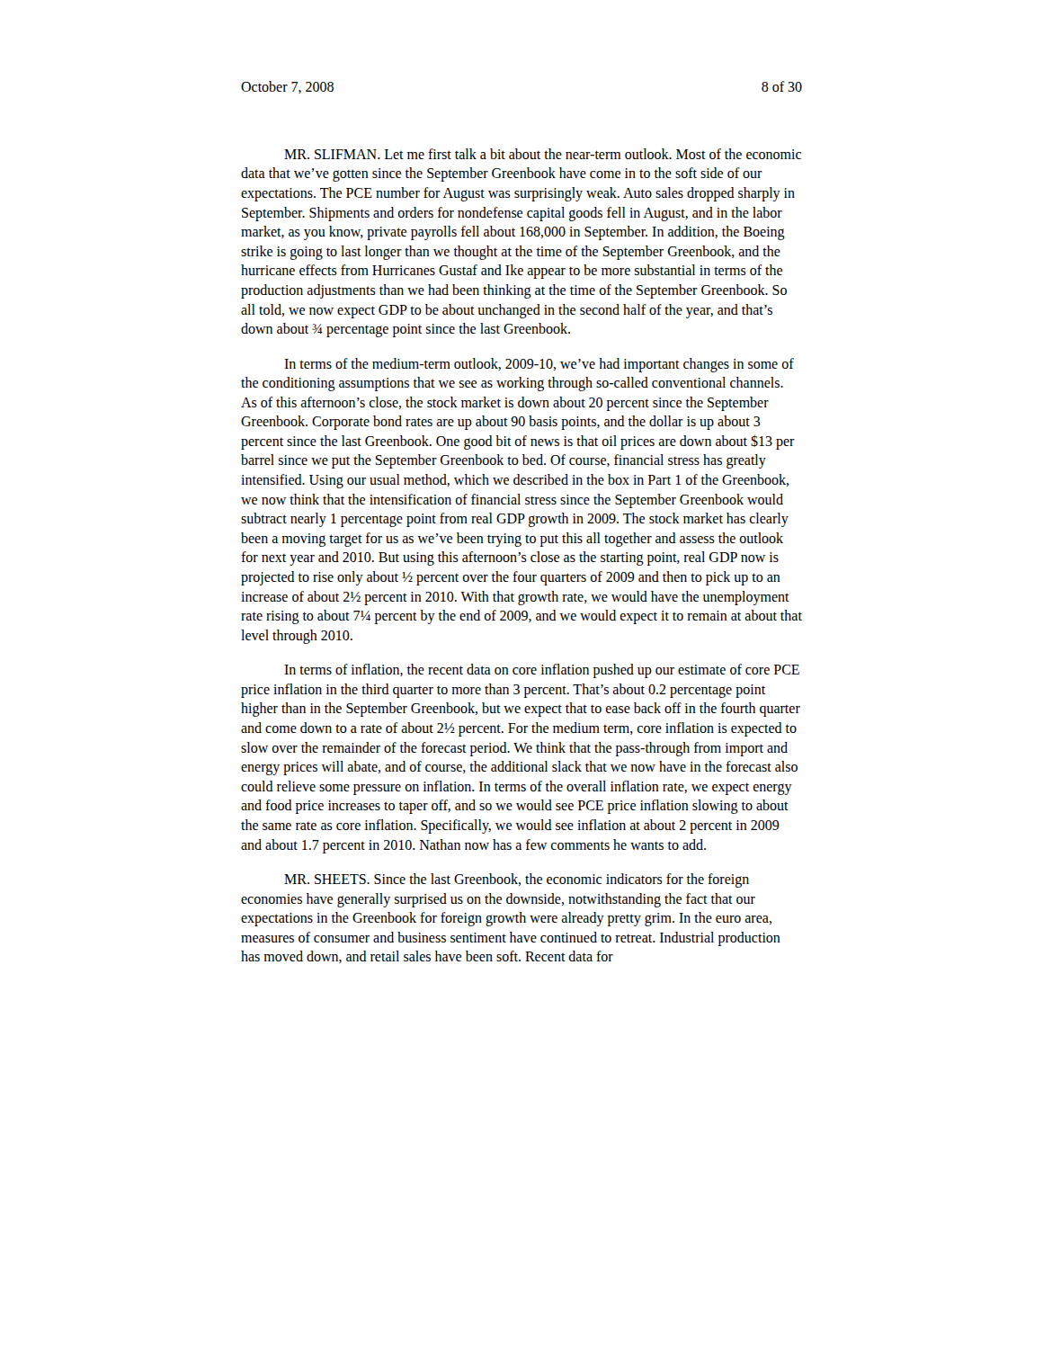October 7, 2008
8 of 30
MR. SLIFMAN. Let me first talk a bit about the near-term outlook. Most of the economic data that we’ve gotten since the September Greenbook have come in to the soft side of our expectations. The PCE number for August was surprisingly weak. Auto sales dropped sharply in September. Shipments and orders for nondefense capital goods fell in August, and in the labor market, as you know, private payrolls fell about 168,000 in September. In addition, the Boeing strike is going to last longer than we thought at the time of the September Greenbook, and the hurricane effects from Hurricanes Gustaf and Ike appear to be more substantial in terms of the production adjustments than we had been thinking at the time of the September Greenbook. So all told, we now expect GDP to be about unchanged in the second half of the year, and that’s down about ¾ percentage point since the last Greenbook.
In terms of the medium-term outlook, 2009-10, we’ve had important changes in some of the conditioning assumptions that we see as working through so-called conventional channels. As of this afternoon’s close, the stock market is down about 20 percent since the September Greenbook. Corporate bond rates are up about 90 basis points, and the dollar is up about 3 percent since the last Greenbook. One good bit of news is that oil prices are down about $13 per barrel since we put the September Greenbook to bed. Of course, financial stress has greatly intensified. Using our usual method, which we described in the box in Part 1 of the Greenbook, we now think that the intensification of financial stress since the September Greenbook would subtract nearly 1 percentage point from real GDP growth in 2009. The stock market has clearly been a moving target for us as we’ve been trying to put this all together and assess the outlook for next year and 2010. But using this afternoon’s close as the starting point, real GDP now is projected to rise only about ½ percent over the four quarters of 2009 and then to pick up to an increase of about 2½ percent in 2010. With that growth rate, we would have the unemployment rate rising to about 7¼ percent by the end of 2009, and we would expect it to remain at about that level through 2010.
In terms of inflation, the recent data on core inflation pushed up our estimate of core PCE price inflation in the third quarter to more than 3 percent. That’s about 0.2 percentage point higher than in the September Greenbook, but we expect that to ease back off in the fourth quarter and come down to a rate of about 2½ percent. For the medium term, core inflation is expected to slow over the remainder of the forecast period. We think that the pass-through from import and energy prices will abate, and of course, the additional slack that we now have in the forecast also could relieve some pressure on inflation. In terms of the overall inflation rate, we expect energy and food price increases to taper off, and so we would see PCE price inflation slowing to about the same rate as core inflation. Specifically, we would see inflation at about 2 percent in 2009 and about 1.7 percent in 2010. Nathan now has a few comments he wants to add.
MR. SHEETS. Since the last Greenbook, the economic indicators for the foreign economies have generally surprised us on the downside, notwithstanding the fact that our expectations in the Greenbook for foreign growth were already pretty grim. In the euro area, measures of consumer and business sentiment have continued to retreat. Industrial production has moved down, and retail sales have been soft. Recent data for